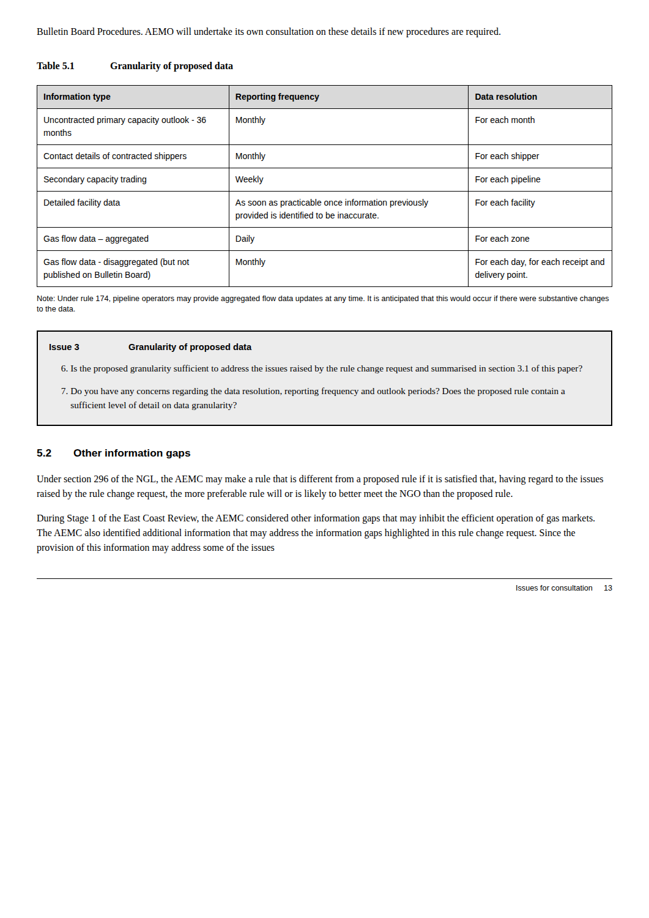Bulletin Board Procedures. AEMO will undertake its own consultation on these details if new procedures are required.
Table 5.1 Granularity of proposed data
| Information type | Reporting frequency | Data resolution |
| --- | --- | --- |
| Uncontracted primary capacity outlook - 36 months | Monthly | For each month |
| Contact details of contracted shippers | Monthly | For each shipper |
| Secondary capacity trading | Weekly | For each pipeline |
| Detailed facility data | As soon as practicable once information previously provided is identified to be inaccurate. | For each facility |
| Gas flow data – aggregated | Daily | For each zone |
| Gas flow data - disaggregated (but not published on Bulletin Board) | Monthly | For each day, for each receipt and delivery point. |
Note: Under rule 174, pipeline operators may provide aggregated flow data updates at any time. It is anticipated that this would occur if there were substantive changes to the data.
Issue 3 Granularity of proposed data
Is the proposed granularity sufficient to address the issues raised by the rule change request and summarised in section 3.1 of this paper?
Do you have any concerns regarding the data resolution, reporting frequency and outlook periods? Does the proposed rule contain a sufficient level of detail on data granularity?
5.2 Other information gaps
Under section 296 of the NGL, the AEMC may make a rule that is different from a proposed rule if it is satisfied that, having regard to the issues raised by the rule change request, the more preferable rule will or is likely to better meet the NGO than the proposed rule.
During Stage 1 of the East Coast Review, the AEMC considered other information gaps that may inhibit the efficient operation of gas markets. The AEMC also identified additional information that may address the information gaps highlighted in this rule change request. Since the provision of this information may address some of the issues
Issues for consultation13